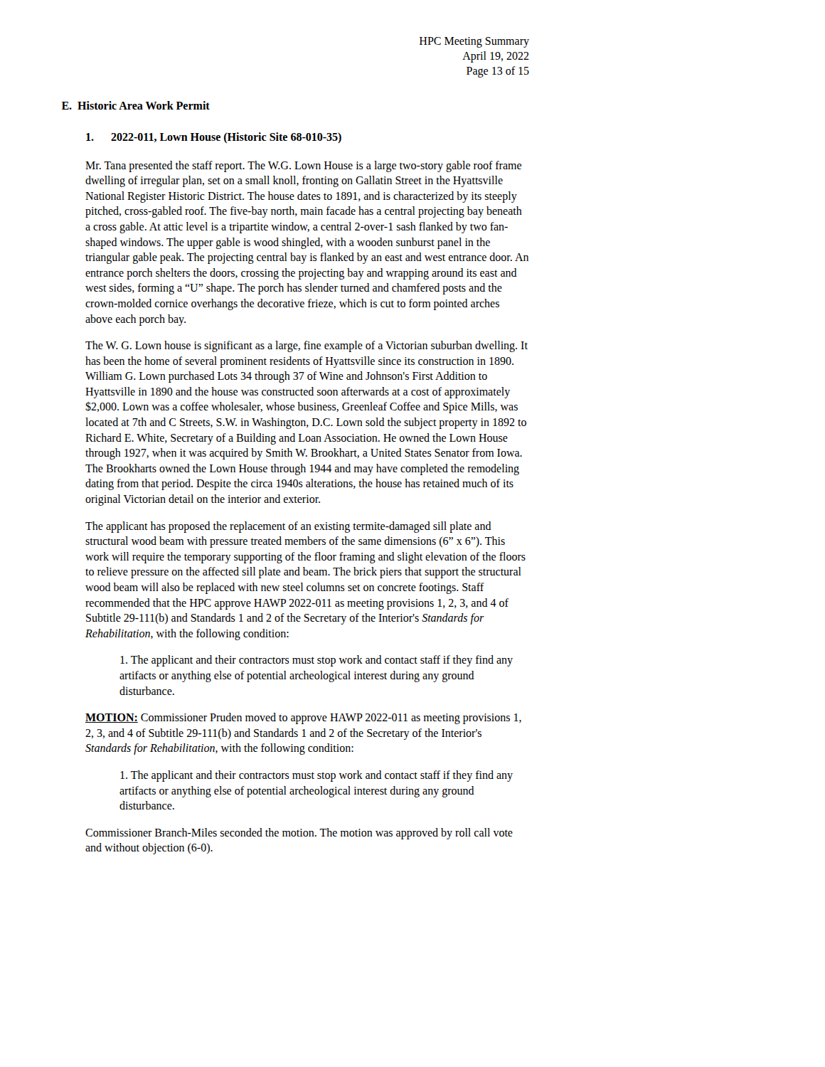HPC Meeting Summary
April 19, 2022
Page 13 of 15
E. Historic Area Work Permit
1. 2022-011, Lown House (Historic Site 68-010-35)
Mr. Tana presented the staff report. The W.G. Lown House is a large two-story gable roof frame dwelling of irregular plan, set on a small knoll, fronting on Gallatin Street in the Hyattsville National Register Historic District. The house dates to 1891, and is characterized by its steeply pitched, cross-gabled roof. The five-bay north, main facade has a central projecting bay beneath a cross gable. At attic level is a tripartite window, a central 2-over-1 sash flanked by two fan-shaped windows. The upper gable is wood shingled, with a wooden sunburst panel in the triangular gable peak. The projecting central bay is flanked by an east and west entrance door. An entrance porch shelters the doors, crossing the projecting bay and wrapping around its east and west sides, forming a “U” shape. The porch has slender turned and chamfered posts and the crown-molded cornice overhangs the decorative frieze, which is cut to form pointed arches above each porch bay.
The W. G. Lown house is significant as a large, fine example of a Victorian suburban dwelling. It has been the home of several prominent residents of Hyattsville since its construction in 1890. William G. Lown purchased Lots 34 through 37 of Wine and Johnson's First Addition to Hyattsville in 1890 and the house was constructed soon afterwards at a cost of approximately $2,000. Lown was a coffee wholesaler, whose business, Greenleaf Coffee and Spice Mills, was located at 7th and C Streets, S.W. in Washington, D.C. Lown sold the subject property in 1892 to Richard E. White, Secretary of a Building and Loan Association. He owned the Lown House through 1927, when it was acquired by Smith W. Brookhart, a United States Senator from Iowa. The Brookharts owned the Lown House through 1944 and may have completed the remodeling dating from that period. Despite the circa 1940s alterations, the house has retained much of its original Victorian detail on the interior and exterior.
The applicant has proposed the replacement of an existing termite-damaged sill plate and structural wood beam with pressure treated members of the same dimensions (6” x 6”). This work will require the temporary supporting of the floor framing and slight elevation of the floors to relieve pressure on the affected sill plate and beam. The brick piers that support the structural wood beam will also be replaced with new steel columns set on concrete footings. Staff recommended that the HPC approve HAWP 2022-011 as meeting provisions 1, 2, 3, and 4 of Subtitle 29-111(b) and Standards 1 and 2 of the Secretary of the Interior's Standards for Rehabilitation, with the following condition:
1. The applicant and their contractors must stop work and contact staff if they find any artifacts or anything else of potential archeological interest during any ground disturbance.
MOTION: Commissioner Pruden moved to approve HAWP 2022-011 as meeting provisions 1, 2, 3, and 4 of Subtitle 29-111(b) and Standards 1 and 2 of the Secretary of the Interior's Standards for Rehabilitation, with the following condition:
1. The applicant and their contractors must stop work and contact staff if they find any artifacts or anything else of potential archeological interest during any ground disturbance.
Commissioner Branch-Miles seconded the motion. The motion was approved by roll call vote and without objection (6-0).